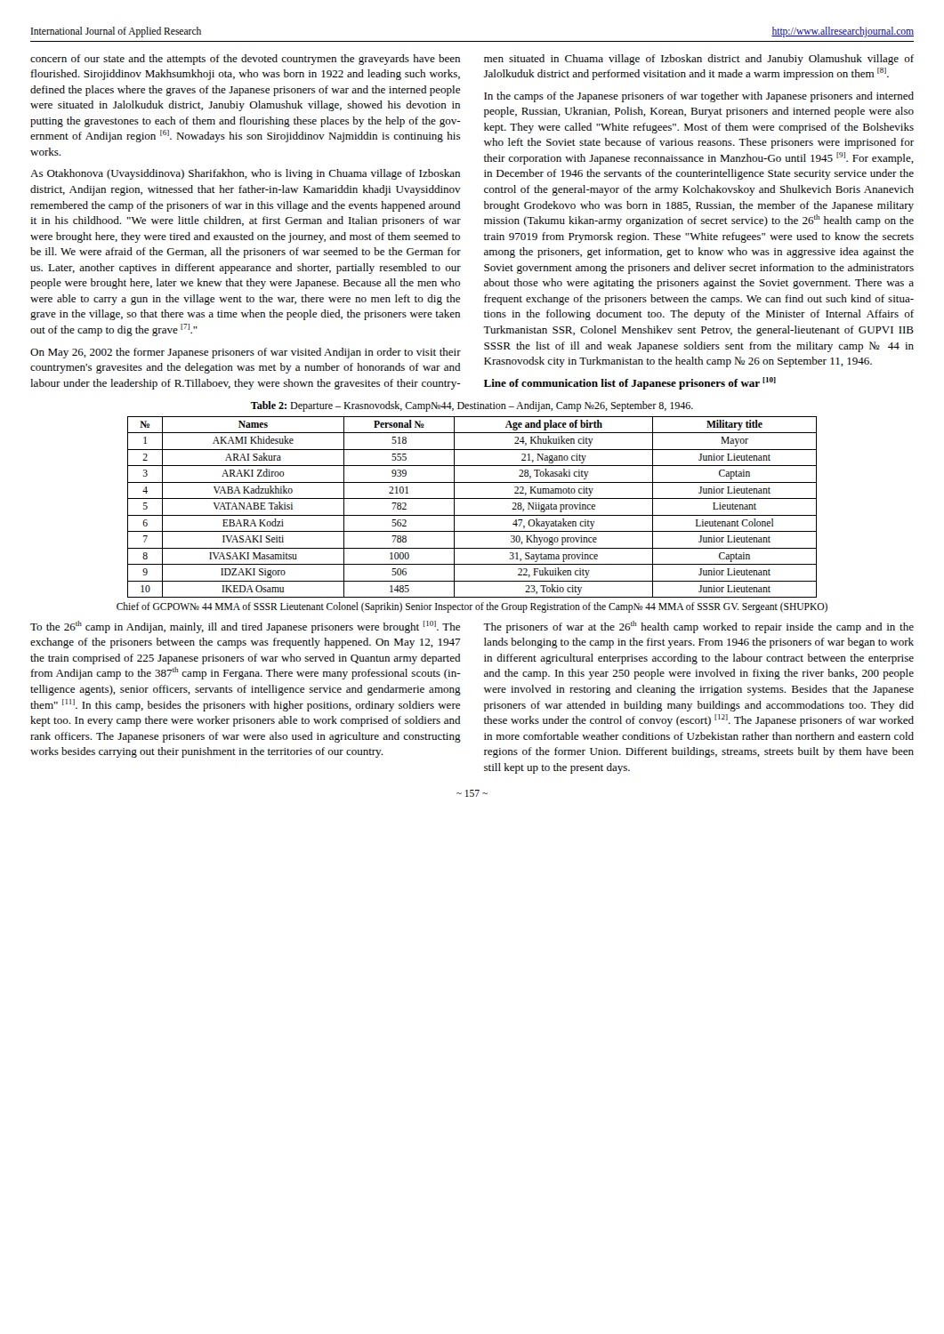International Journal of Applied Research http://www.allresearchjournal.com
concern of our state and the attempts of the devoted countrymen the graveyards have been flourished. Sirojiddinov Makhsumkhoji ota, who was born in 1922 and leading such works, defined the places where the graves of the Japanese prisoners of war and the interned people were situated in Jalolkuduk district, Janubiy Olamushuk village, showed his devotion in putting the gravestones to each of them and flourishing these places by the help of the government of Andijan region [6]. Nowadays his son Sirojiddinov Najmiddin is continuing his works.
As Otakhonova (Uvaysiddinova) Sharifakhon, who is living in Chuama village of Izboskan district, Andijan region, witnessed that her father-in-law Kamariddin khadji Uvaysiddinov remembered the camp of the prisoners of war in this village and the events happened around it in his childhood. "We were little children, at first German and Italian prisoners of war were brought here, they were tired and exausted on the journey, and most of them seemed to be ill. We were afraid of the German, all the prisoners of war seemed to be the German for us. Later, another captives in different appearance and shorter, partially resembled to our people were brought here, later we knew that they were Japanese. Because all the men who were able to carry a gun in the village went to the war, there were no men left to dig the grave in the village, so that there was a time when the people died, the prisoners were taken out of the camp to dig the grave [7]."
On May 26, 2002 the former Japanese prisoners of war visited Andijan in order to visit their countrymen's gravesites and the delegation was met by a number of honorands of war and labour under the leadership of R.Tillaboev, they were shown the gravesites of their countrymen situated in Chuama village of Izboskan district and Janubiy Olamushuk village of Jalolkuduk district and performed visitation and it made a warm impression on them [8].
In the camps of the Japanese prisoners of war together with Japanese prisoners and interned people, Russian, Ukranian, Polish, Korean, Buryat prisoners and interned people were also kept. They were called "White refugees". Most of them were comprised of the Bolsheviks who left the Soviet state because of various reasons. These prisoners were imprisoned for their corporation with Japanese reconnaissance in Manzhou-Go until 1945 [9]. For example, in December of 1946 the servants of the counterintelligence State security service under the control of the general-mayor of the army Kolchakovskoy and Shulkevich Boris Ananevich brought Grodekovo who was born in 1885, Russian, the member of the Japanese military mission (Takumu kikan-army organization of secret service) to the 26th health camp on the train 97019 from Prymorsk region. These "White refugees" were used to know the secrets among the prisoners, get information, get to know who was in aggressive idea against the Soviet government among the prisoners and deliver secret information to the administrators about those who were agitating the prisoners against the Soviet government. There was a frequent exchange of the prisoners between the camps. We can find out such kind of situations in the following document too. The deputy of the Minister of Internal Affairs of Turkmanistan SSR, Colonel Menshikev sent Petrov, the general-lieutenant of GUPVI IIB SSSR the list of ill and weak Japanese soldiers sent from the military camp № 44 in Krasnovodsk city in Turkmanistan to the health camp № 26 on September 11, 1946.
Line of communication list of Japanese prisoners of war [10]
Table 2: Departure – Krasnovodsk, Camp№44, Destination – Andijan, Camp №26, September 8, 1946.
| № | Names | Personal № | Age and place of birth | Military title |
| --- | --- | --- | --- | --- |
| 1 | AKAMI Khidesuke | 518 | 24, Khukuiken city | Mayor |
| 2 | ARAI Sakura | 555 | 21, Nagano city | Junior Lieutenant |
| 3 | ARAKI Zdiroo | 939 | 28, Tokasaki city | Captain |
| 4 | VABA Kadzukhiko | 2101 | 22, Kumamoto city | Junior Lieutenant |
| 5 | VATANABE Takisi | 782 | 28, Niigata province | Lieutenant |
| 6 | EBARA Kodzi | 562 | 47, Okayataken city | Lieutenant Colonel |
| 7 | IVASAKI Seiti | 788 | 30, Khyogo province | Junior Lieutenant |
| 8 | IVASAKI Masamitsu | 1000 | 31, Saytama province | Captain |
| 9 | IDZAKI Sigoro | 506 | 22, Fukuiken city | Junior Lieutenant |
| 10 | IKEDA Osamu | 1485 | 23, Tokio city | Junior Lieutenant |
Chief of GCPOW№ 44 MMA of SSSR Lieutenant Colonel (Saprikin) Senior Inspector of the Group Registration of the Camp№ 44 MMA of SSSR GV. Sergeant (SHUPKO)
To the 26th camp in Andijan, mainly, ill and tired Japanese prisoners were brought [10]. The exchange of the prisoners between the camps was frequently happened. On May 12, 1947 the train comprised of 225 Japanese prisoners of war who served in Quantun army departed from Andijan camp to the 387th camp in Fergana. There were many professional scouts (intelligence agents), senior officers, servants of intelligence service and gendarmerie among them" [11]. In this camp, besides the prisoners with higher positions, ordinary soldiers were kept too. In every camp there were worker prisoners able to work comprised of soldiers and rank officers. The Japanese prisoners of war were also used in agriculture and constructing works besides carrying out their punishment in the territories of our country.
The prisoners of war at the 26th health camp worked to repair inside the camp and in the lands belonging to the camp in the first years. From 1946 the prisoners of war began to work in different agricultural enterprises according to the labour contract between the enterprise and the camp. In this year 250 people were involved in fixing the river banks, 200 people were involved in restoring and cleaning the irrigation systems. Besides that the Japanese prisoners of war attended in building many buildings and accommodations too. They did these works under the control of convoy (escort) [12]. The Japanese prisoners of war worked in more comfortable weather conditions of Uzbekistan rather than northern and eastern cold regions of the former Union. Different buildings, streams, streets built by them have been still kept up to the present days.
~ 157 ~